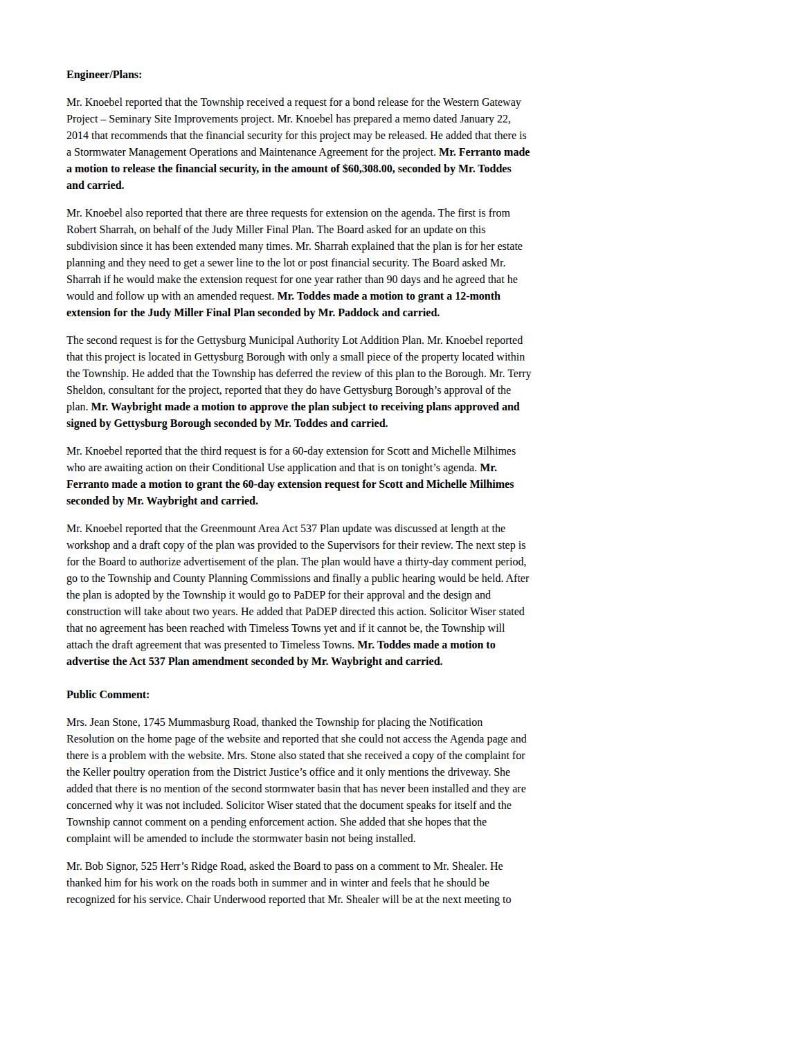Engineer/Plans:
Mr. Knoebel reported that the Township received a request for a bond release for the Western Gateway Project – Seminary Site Improvements project. Mr. Knoebel has prepared a memo dated January 22, 2014 that recommends that the financial security for this project may be released. He added that there is a Stormwater Management Operations and Maintenance Agreement for the project. Mr. Ferranto made a motion to release the financial security, in the amount of $60,308.00, seconded by Mr. Toddes and carried.
Mr. Knoebel also reported that there are three requests for extension on the agenda. The first is from Robert Sharrah, on behalf of the Judy Miller Final Plan. The Board asked for an update on this subdivision since it has been extended many times. Mr. Sharrah explained that the plan is for her estate planning and they need to get a sewer line to the lot or post financial security. The Board asked Mr. Sharrah if he would make the extension request for one year rather than 90 days and he agreed that he would and follow up with an amended request. Mr. Toddes made a motion to grant a 12-month extension for the Judy Miller Final Plan seconded by Mr. Paddock and carried.
The second request is for the Gettysburg Municipal Authority Lot Addition Plan. Mr. Knoebel reported that this project is located in Gettysburg Borough with only a small piece of the property located within the Township. He added that the Township has deferred the review of this plan to the Borough. Mr. Terry Sheldon, consultant for the project, reported that they do have Gettysburg Borough’s approval of the plan. Mr. Waybright made a motion to approve the plan subject to receiving plans approved and signed by Gettysburg Borough seconded by Mr. Toddes and carried.
Mr. Knoebel reported that the third request is for a 60-day extension for Scott and Michelle Milhimes who are awaiting action on their Conditional Use application and that is on tonight’s agenda. Mr. Ferranto made a motion to grant the 60-day extension request for Scott and Michelle Milhimes seconded by Mr. Waybright and carried.
Mr. Knoebel reported that the Greenmount Area Act 537 Plan update was discussed at length at the workshop and a draft copy of the plan was provided to the Supervisors for their review. The next step is for the Board to authorize advertisement of the plan. The plan would have a thirty-day comment period, go to the Township and County Planning Commissions and finally a public hearing would be held. After the plan is adopted by the Township it would go to PaDEP for their approval and the design and construction will take about two years. He added that PaDEP directed this action. Solicitor Wiser stated that no agreement has been reached with Timeless Towns yet and if it cannot be, the Township will attach the draft agreement that was presented to Timeless Towns. Mr. Toddes made a motion to advertise the Act 537 Plan amendment seconded by Mr. Waybright and carried.
Public Comment:
Mrs. Jean Stone, 1745 Mummasburg Road, thanked the Township for placing the Notification Resolution on the home page of the website and reported that she could not access the Agenda page and there is a problem with the website. Mrs. Stone also stated that she received a copy of the complaint for the Keller poultry operation from the District Justice’s office and it only mentions the driveway. She added that there is no mention of the second stormwater basin that has never been installed and they are concerned why it was not included. Solicitor Wiser stated that the document speaks for itself and the Township cannot comment on a pending enforcement action. She added that she hopes that the complaint will be amended to include the stormwater basin not being installed.
Mr. Bob Signor, 525 Herr’s Ridge Road, asked the Board to pass on a comment to Mr. Shealer. He thanked him for his work on the roads both in summer and in winter and feels that he should be recognized for his service. Chair Underwood reported that Mr. Shealer will be at the next meeting to